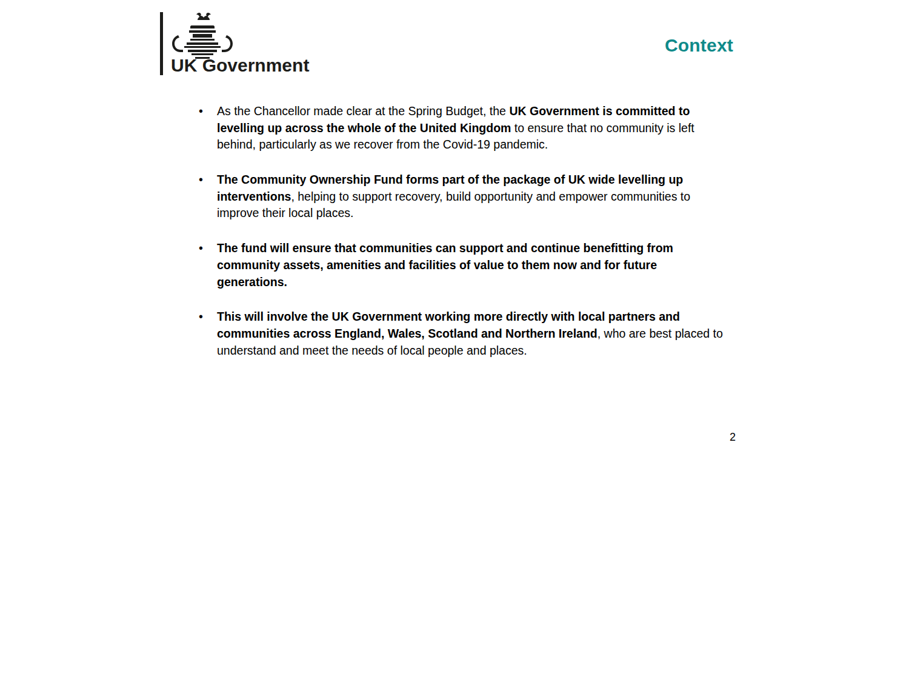UK Government
Context
As the Chancellor made clear at the Spring Budget, the UK Government is committed to levelling up across the whole of the United Kingdom to ensure that no community is left behind, particularly as we recover from the Covid-19 pandemic.
The Community Ownership Fund forms part of the package of UK wide levelling up interventions, helping to support recovery, build opportunity and empower communities to improve their local places.
The fund will ensure that communities can support and continue benefitting from community assets, amenities and facilities of value to them now and for future generations.
This will involve the UK Government working more directly with local partners and communities across England, Wales, Scotland and Northern Ireland, who are best placed to understand and meet the needs of local people and places.
2